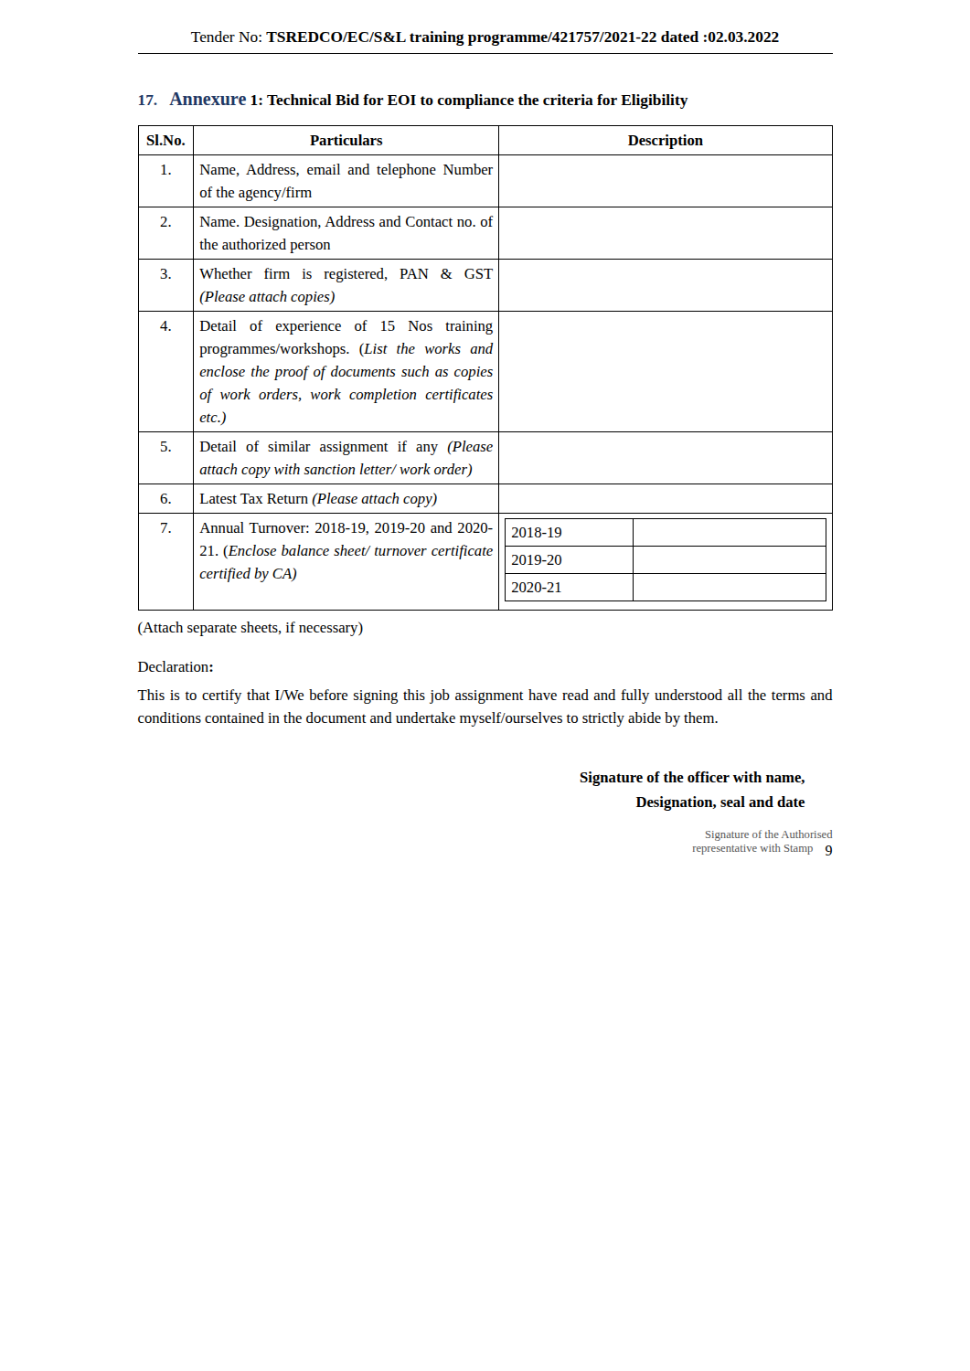Tender No: TSREDCO/EC/S&L training programme/421757/2021-22 dated :02.03.2022
17. Annexure 1: Technical Bid for EOI to compliance the criteria for Eligibility
| Sl.No. | Particulars | Description |
| --- | --- | --- |
| 1. | Name, Address, email and telephone Number of the agency/firm | |
| 2. | Name. Designation, Address and Contact no. of the authorized person | |
| 3. | Whether firm is registered, PAN & GST (Please attach copies) | |
| 4. | Detail of experience of 15 Nos training programmes/workshops. ( List the works and enclose the proof of documents such as copies of work orders, work completion certificates etc.) | |
| 5. | Detail of similar assignment if any (Please attach copy with sanction letter/ work order) | |
| 6. | Latest Tax Return (Please attach copy) | |
| 7. | Annual Turnover: 2018-19, 2019-20 and 2020-21. ( Enclose balance sheet/ turnover certificate certified by CA) | / 2018-19 / / / 2019-20 / / / 2020-21 / / |
(Attach separate sheets, if necessary)
Declaration:
This is to certify that I/We before signing this job assignment have read and fully understood all the terms and conditions contained in the document and undertake myself/ourselves to strictly abide by them.
Signature of the officer with name,
Designation, seal and date
Signature of the Authorised
representative with Stamp 9